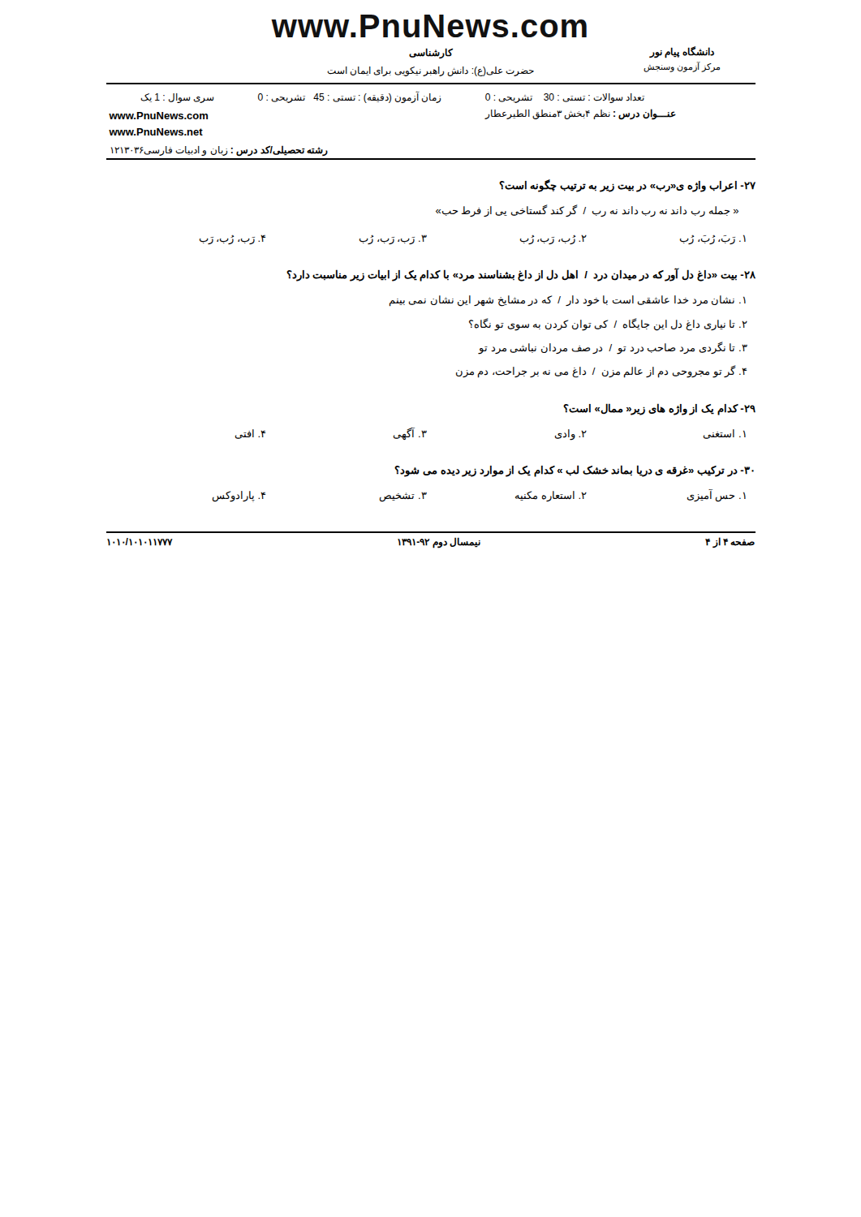www.PnuNews.com
دانشگاه پیام نور
مرکز آزمون وسنجش
کارشناسی
حضرت علی(ع): دانش راهبر نیکویی برای ایمان است
| تعداد سوالات : تستی : 30 تشریحی : 0 | زمان آزمون (دقیقه) : تستی : 45 تشریحی : 0 | سری سوال : 1 یک |
| عنـــوان درس : نظم ۴بخش ۳منطق الطیرعطار | www.PnuNews.com www.PnuNews.net |
| رشته تحصیلی/کد درس : زبان و ادبیات فارسی۱۲۱۳۰۳۶ |
۲۷- اعراب واژه ی«رب» در بیت زیر به ترتیب چگونه است؟
« جمله رب داند نه رب داند نه رب / گر کند گستاخی یی از فرط حب»
۱. رَبَ، رُبَ، رُب
۲. رُب، رَب، رُب
۳. رَب، رَب، رُب
۴. رَب، رُب، رَب
۲۸- بیت «داغ دل آور که در میدان درد / اهل دل از داغ بشناسند مرد» با کدام یک از ابیات زیر مناسبت دارد؟
۱. نشان مرد خدا عاشقی است با خود دار / که در مشایخ شهر این نشان نمی بینم
۲. تا نیاری داغ دل این جایگاه / کی توان کردن به سوی تو نگاه؟
۳. تا نگردی مرد صاحب درد تو / در صف مردان نباشی مرد تو
۴. گر تو مجروحی دم از عالم مزن / داغ می نه بر جراحت، دم مزن
۲۹- کدام یک از واژه های زیر« ممال» است؟
۱. استغنی
۲. وادی
۳. آگهی
۴. افتی
۳۰- در ترکیب «غرقه ی دریا بماند خشک لب » کدام یک از موارد زیر دیده می شود؟
۱. حس آمیزی
۲. استعاره مکنیه
۳. تشخیص
۴. پارادوکس
صفحه ۴ از ۴ نیمسال دوم ۹۲-۱۳۹۱ ۱۰۱۰/۱۰۱۰۱۱۷۷۷